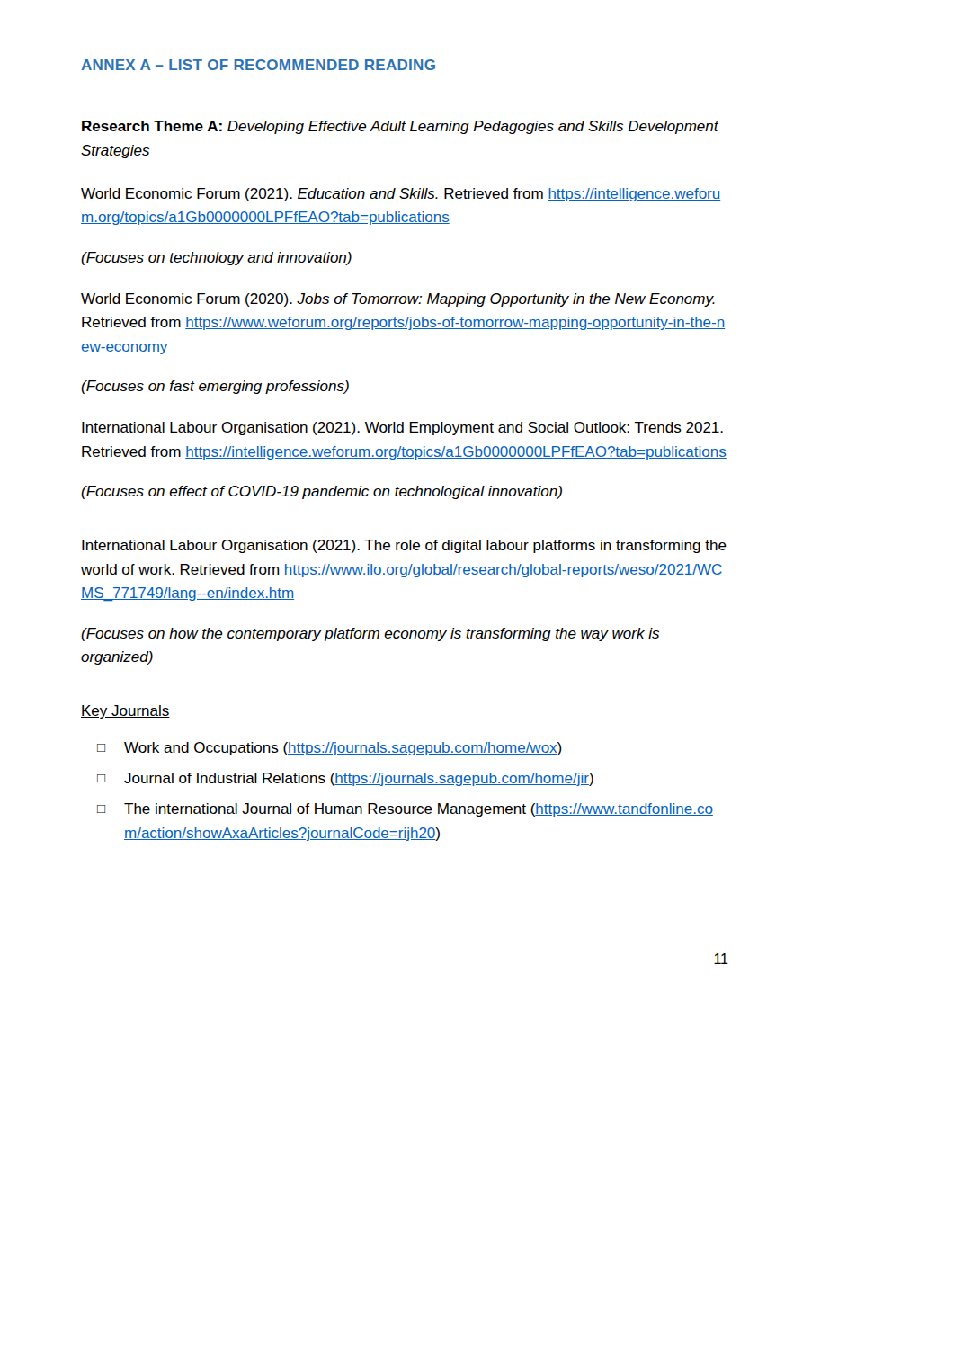ANNEX A – LIST OF RECOMMENDED READING
Research Theme A: Developing Effective Adult Learning Pedagogies and Skills Development Strategies
World Economic Forum (2021). Education and Skills. Retrieved from https://intelligence.weforum.org/topics/a1Gb0000000LPFfEAO?tab=publications
(Focuses on technology and innovation)
World Economic Forum (2020). Jobs of Tomorrow: Mapping Opportunity in the New Economy. Retrieved from https://www.weforum.org/reports/jobs-of-tomorrow-mapping-opportunity-in-the-new-economy
(Focuses on fast emerging professions)
International Labour Organisation (2021). World Employment and Social Outlook: Trends 2021. Retrieved from https://intelligence.weforum.org/topics/a1Gb0000000LPFfEAO?tab=publications
(Focuses on effect of COVID-19 pandemic on technological innovation)
International Labour Organisation (2021). The role of digital labour platforms in transforming the world of work. Retrieved from https://www.ilo.org/global/research/global-reports/weso/2021/WCMS_771749/lang--en/index.htm
(Focuses on how the contemporary platform economy is transforming the way work is organized)
Key Journals
Work and Occupations (https://journals.sagepub.com/home/wox)
Journal of Industrial Relations (https://journals.sagepub.com/home/jir)
The international Journal of Human Resource Management (https://www.tandfonline.com/action/showAxaArticles?journalCode=rijh20)
11